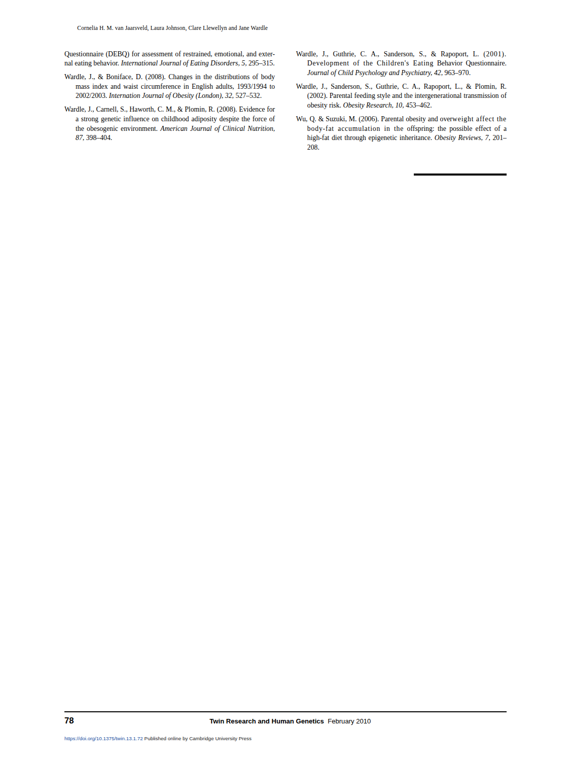Cornelia H. M. van Jaarsveld, Laura Johnson, Clare Llewellyn and Jane Wardle
Questionnaire (DEBQ) for assessment of restrained, emotional, and external eating behavior. International Journal of Eating Disorders, 5, 295–315.
Wardle, J., & Boniface, D. (2008). Changes in the distributions of body mass index and waist circumference in English adults, 1993/1994 to 2002/2003. Internation Journal of Obesity (London), 32, 527–532.
Wardle, J., Carnell, S., Haworth, C. M., & Plomin, R. (2008). Evidence for a strong genetic influence on childhood adiposity despite the force of the obesogenic environment. American Journal of Clinical Nutrition, 87, 398–404.
Wardle, J., Guthrie, C. A., Sanderson, S., & Rapoport, L. (2001). Development of the Children's Eating Behavior Questionnaire. Journal of Child Psychology and Psychiatry, 42, 963–970.
Wardle, J., Sanderson, S., Guthrie, C. A., Rapoport, L., & Plomin, R. (2002). Parental feeding style and the intergenerational transmission of obesity risk. Obesity Research, 10, 453–462.
Wu, Q. & Suzuki, M. (2006). Parental obesity and overweight affect the body-fat accumulation in the offspring: the possible effect of a high-fat diet through epigenetic inheritance. Obesity Reviews, 7, 201–208.
78 Twin Research and Human Genetics February 2010
https://doi.org/10.1375/twin.13.1.72 Published online by Cambridge University Press